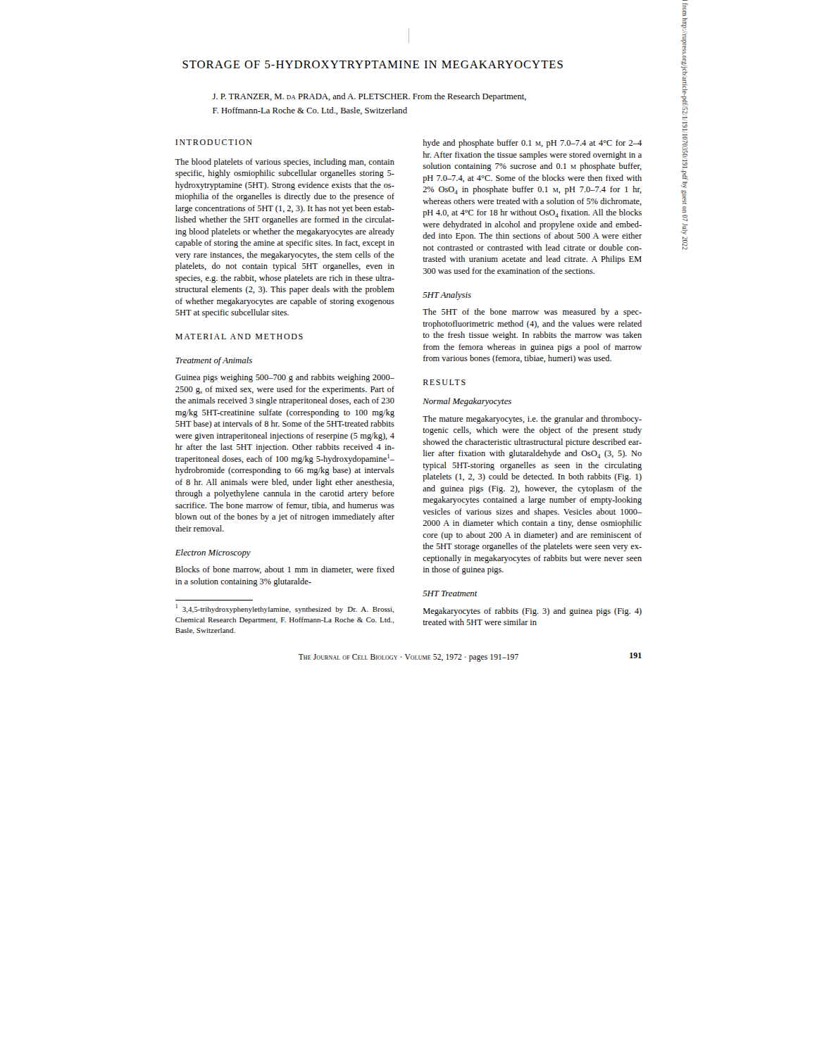Downloaded from http://rupress.org/jcb/article-pdf/52/1/191/1070350/191.pdf by guest on 07 July 2022
STORAGE OF 5-HYDROXYTRYPTAMINE IN MEGAKARYOCYTES
J. P. TRANZER, M. da PRADA, and A. PLETSCHER. From the Research Department,
F. Hoffmann-La Roche & Co. Ltd., Basle, Switzerland
Introduction
The blood platelets of various species, including man, contain specific, highly osmiophilic subcellular organelles storing 5-hydroxytryptamine (5HT). Strong evidence exists that the osmiophilia of the organelles is directly due to the presence of large concentrations of 5HT (1, 2, 3). It has not yet been established whether the 5HT organelles are formed in the circulating blood platelets or whether the megakaryocytes are already capable of storing the amine at specific sites. In fact, except in very rare instances, the megakaryocytes, the stem cells of the platelets, do not contain typical 5HT organelles, even in species, e.g. the rabbit, whose platelets are rich in these ultrastructural elements (2, 3). This paper deals with the problem of whether megakaryocytes are capable of storing exogenous 5HT at specific subcellular sites.
Material and Methods
Treatment of Animals
Guinea pigs weighing 500–700 g and rabbits weighing 2000–2500 g, of mixed sex, were used for the experiments. Part of the animals received 3 single ntraperitoneal doses, each of 230 mg/kg 5HT-creatinine sulfate (corresponding to 100 mg/kg 5HT base) at intervals of 8 hr. Some of the 5HT-treated rabbits were given intraperitoneal injections of reserpine (5 mg/kg), 4 hr after the last 5HT injection. Other rabbits received 4 intraperitoneal doses, each of 100 mg/kg 5-hydroxydopamine1–hydrobromide (corresponding to 66 mg/kg base) at intervals of 8 hr. All animals were bled, under light ether anesthesia, through a polyethylene cannula in the carotid artery before sacrifice. The bone marrow of femur, tibia, and humerus was blown out of the bones by a jet of nitrogen immediately after their removal.
Electron Microscopy
Blocks of bone marrow, about 1 mm in diameter, were fixed in a solution containing 3% glutaralde-
1 3,4,5-trihydroxyphenylethylamine, synthesized by Dr. A. Brossi, Chemical Research Department, F. Hoffmann-La Roche & Co. Ltd., Basle, Switzerland.
hyde and phosphate buffer 0.1 m, pH 7.0–7.4 at 4°C for 2–4 hr. After fixation the tissue samples were stored overnight in a solution containing 7% sucrose and 0.1 m phosphate buffer, pH 7.0–7.4, at 4°C. Some of the blocks were then fixed with 2% OsO4 in phosphate buffer 0.1 m, pH 7.0–7.4 for 1 hr, whereas others were treated with a solution of 5% dichromate, pH 4.0, at 4°C for 18 hr without OsO4 fixation. All the blocks were dehydrated in alcohol and propylene oxide and embedded into Epon. The thin sections of about 500 A were either not contrasted or contrasted with lead citrate or double contrasted with uranium acetate and lead citrate. A Philips EM 300 was used for the examination of the sections.
5HT Analysis
The 5HT of the bone marrow was measured by a spectrophotofluorimetric method (4), and the values were related to the fresh tissue weight. In rabbits the marrow was taken from the femora whereas in guinea pigs a pool of marrow from various bones (femora, tibiae, humeri) was used.
Results
Normal Megakaryocytes
The mature megakaryocytes, i.e. the granular and thrombocytogenic cells, which were the object of the present study showed the characteristic ultrastructural picture described earlier after fixation with glutaraldehyde and OsO4 (3, 5). No typical 5HT-storing organelles as seen in the circulating platelets (1, 2, 3) could be detected. In both rabbits (Fig. 1) and guinea pigs (Fig. 2), however, the cytoplasm of the megakaryocytes contained a large number of empty-looking vesicles of various sizes and shapes. Vesicles about 1000–2000 A in diameter which contain a tiny, dense osmiophilic core (up to about 200 A in diameter) and are reminiscent of the 5HT storage organelles of the platelets were seen very exceptionally in megakaryocytes of rabbits but were never seen in those of guinea pigs.
5HT Treatment
Megakaryocytes of rabbits (Fig. 3) and guinea pigs (Fig. 4) treated with 5HT were similar in
The Journal of Cell Biology · Volume 52, 1972 · pages 191–197 191